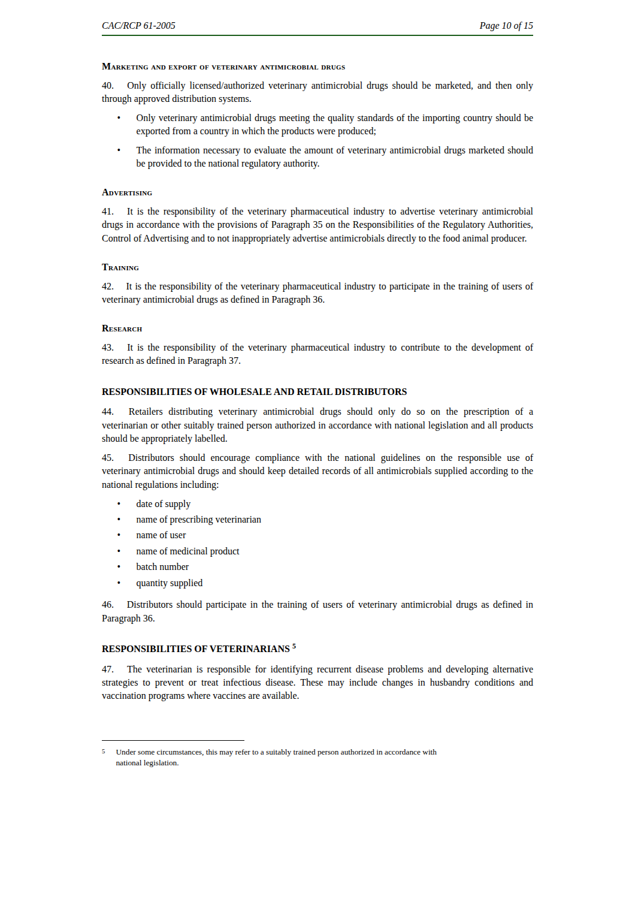CAC/RCP 61-2005 Page 10 of 15
Marketing and export of veterinary antimicrobial drugs
40. Only officially licensed/authorized veterinary antimicrobial drugs should be marketed, and then only through approved distribution systems.
Only veterinary antimicrobial drugs meeting the quality standards of the importing country should be exported from a country in which the products were produced;
The information necessary to evaluate the amount of veterinary antimicrobial drugs marketed should be provided to the national regulatory authority.
Advertising
41. It is the responsibility of the veterinary pharmaceutical industry to advertise veterinary antimicrobial drugs in accordance with the provisions of Paragraph 35 on the Responsibilities of the Regulatory Authorities, Control of Advertising and to not inappropriately advertise antimicrobials directly to the food animal producer.
Training
42. It is the responsibility of the veterinary pharmaceutical industry to participate in the training of users of veterinary antimicrobial drugs as defined in Paragraph 36.
Research
43. It is the responsibility of the veterinary pharmaceutical industry to contribute to the development of research as defined in Paragraph 37.
RESPONSIBILITIES OF WHOLESALE AND RETAIL DISTRIBUTORS
44. Retailers distributing veterinary antimicrobial drugs should only do so on the prescription of a veterinarian or other suitably trained person authorized in accordance with national legislation and all products should be appropriately labelled.
45. Distributors should encourage compliance with the national guidelines on the responsible use of veterinary antimicrobial drugs and should keep detailed records of all antimicrobials supplied according to the national regulations including:
date of supply
name of prescribing veterinarian
name of user
name of medicinal product
batch number
quantity supplied
46. Distributors should participate in the training of users of veterinary antimicrobial drugs as defined in Paragraph 36.
RESPONSIBILITIES OF VETERINARIANS 5
47. The veterinarian is responsible for identifying recurrent disease problems and developing alternative strategies to prevent or treat infectious disease. These may include changes in husbandry conditions and vaccination programs where vaccines are available.
5
Under some circumstances, this may refer to a suitably trained person authorized in accordance with national legislation.